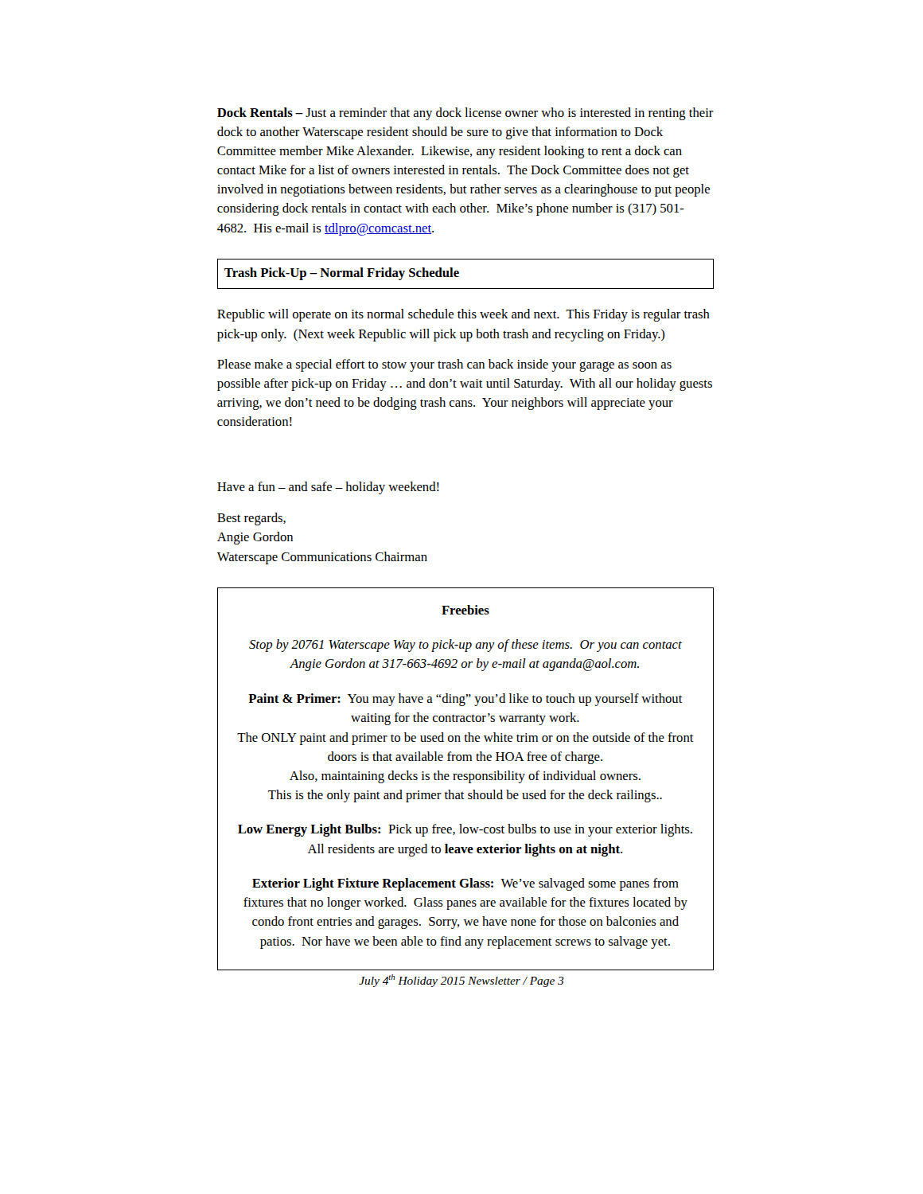Dock Rentals – Just a reminder that any dock license owner who is interested in renting their dock to another Waterscape resident should be sure to give that information to Dock Committee member Mike Alexander. Likewise, any resident looking to rent a dock can contact Mike for a list of owners interested in rentals. The Dock Committee does not get involved in negotiations between residents, but rather serves as a clearinghouse to put people considering dock rentals in contact with each other. Mike’s phone number is (317) 501-4682. His e-mail is tdlpro@comcast.net.
Trash Pick-Up – Normal Friday Schedule
Republic will operate on its normal schedule this week and next. This Friday is regular trash pick-up only. (Next week Republic will pick up both trash and recycling on Friday.)
Please make a special effort to stow your trash can back inside your garage as soon as possible after pick-up on Friday … and don’t wait until Saturday. With all our holiday guests arriving, we don’t need to be dodging trash cans. Your neighbors will appreciate your consideration!
Have a fun – and safe – holiday weekend!
Best regards,
Angie Gordon
Waterscape Communications Chairman
Freebies
Stop by 20761 Waterscape Way to pick-up any of these items. Or you can contact Angie Gordon at 317-663-4692 or by e-mail at aganda@aol.com.
Paint & Primer: You may have a “ding” you’d like to touch up yourself without waiting for the contractor’s warranty work.
The ONLY paint and primer to be used on the white trim or on the outside of the front doors is that available from the HOA free of charge.
Also, maintaining decks is the responsibility of individual owners.
This is the only paint and primer that should be used for the deck railings..
Low Energy Light Bulbs: Pick up free, low-cost bulbs to use in your exterior lights.
All residents are urged to leave exterior lights on at night.
Exterior Light Fixture Replacement Glass: We’ve salvaged some panes from fixtures that no longer worked. Glass panes are available for the fixtures located by condo front entries and garages. Sorry, we have none for those on balconies and patios. Nor have we been able to find any replacement screws to salvage yet.
July 4th Holiday 2015 Newsletter / Page 3